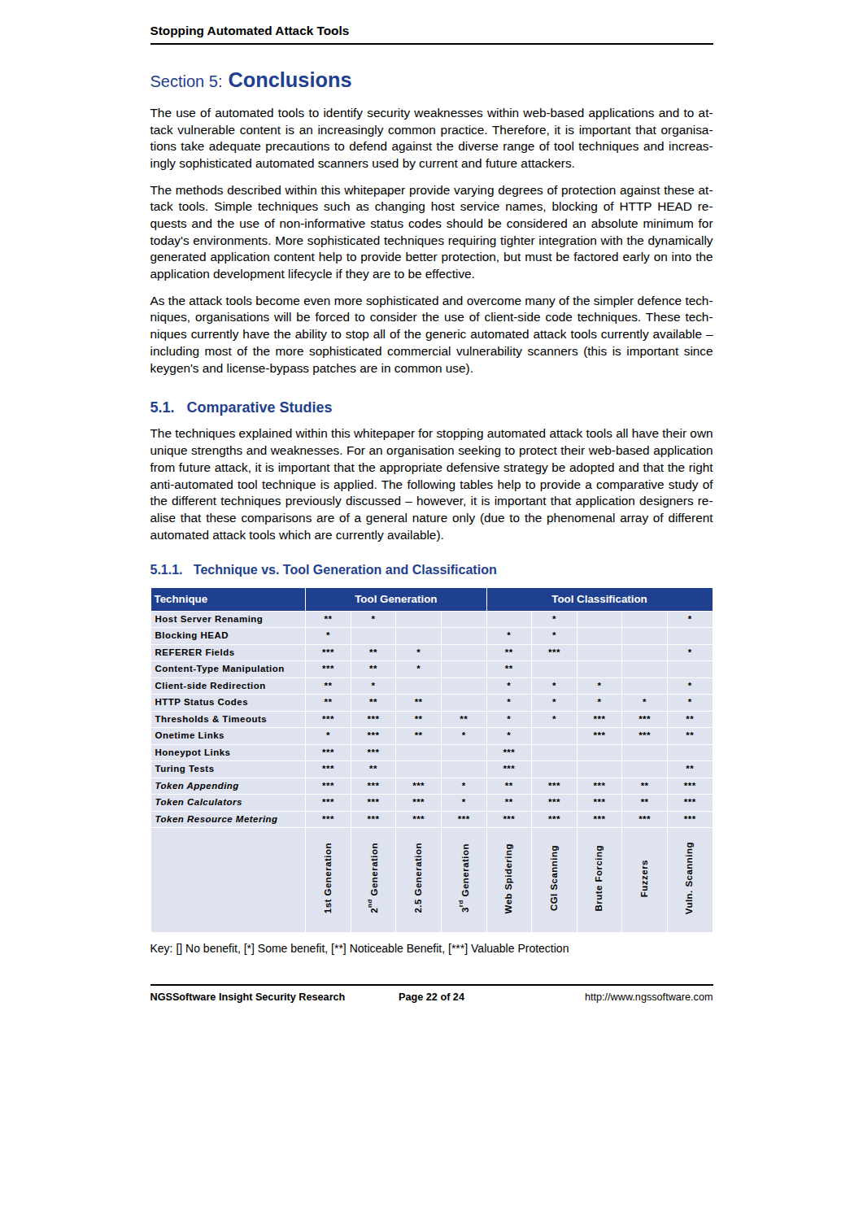Stopping Automated Attack Tools
Section 5: Conclusions
The use of automated tools to identify security weaknesses within web-based applications and to attack vulnerable content is an increasingly common practice. Therefore, it is important that organisations take adequate precautions to defend against the diverse range of tool techniques and increasingly sophisticated automated scanners used by current and future attackers.
The methods described within this whitepaper provide varying degrees of protection against these attack tools. Simple techniques such as changing host service names, blocking of HTTP HEAD requests and the use of non-informative status codes should be considered an absolute minimum for today's environments. More sophisticated techniques requiring tighter integration with the dynamically generated application content help to provide better protection, but must be factored early on into the application development lifecycle if they are to be effective.
As the attack tools become even more sophisticated and overcome many of the simpler defence techniques, organisations will be forced to consider the use of client-side code techniques. These techniques currently have the ability to stop all of the generic automated attack tools currently available – including most of the more sophisticated commercial vulnerability scanners (this is important since keygen's and license-bypass patches are in common use).
5.1. Comparative Studies
The techniques explained within this whitepaper for stopping automated attack tools all have their own unique strengths and weaknesses. For an organisation seeking to protect their web-based application from future attack, it is important that the appropriate defensive strategy be adopted and that the right anti-automated tool technique is applied. The following tables help to provide a comparative study of the different techniques previously discussed – however, it is important that application designers realise that these comparisons are of a general nature only (due to the phenomenal array of different automated attack tools which are currently available).
5.1.1. Technique vs. Tool Generation and Classification
| Technique | Tool Generation | Tool Classification |
| --- | --- | --- |
| Host Server Renaming | ** | * | | | | * | | | * |
| Blocking HEAD | * | | | | * | * | | | |
| REFERER Fields | *** | ** | * | | ** | *** | | | * |
| Content-Type Manipulation | *** | ** | * | | ** | | | | |
| Client-side Redirection | ** | * | | | * | * | * | | * |
| HTTP Status Codes | ** | ** | ** | | * | * | * | * | * |
| Thresholds & Timeouts | *** | *** | ** | ** | * | * | *** | *** | ** |
| Onetime Links | * | *** | ** | * | * | | *** | *** | ** |
| Honeypot Links | *** | *** | | | *** | | | | |
| Turing Tests | *** | ** | | | *** | | | | ** |
| Token Appending | *** | *** | *** | * | ** | *** | *** | ** | *** |
| Token Calculators | *** | *** | *** | * | ** | *** | *** | ** | *** |
| Token Resource Metering | *** | *** | *** | *** | *** | *** | *** | *** | *** |
| | 1st Generation | 2 nd Generation | 2.5 Generation | 3 rd Generation | Web Spidering | CGI Scanning | Brute Forcing | Fuzzers | Vuln. Scanning |
Key: [] No benefit, [*] Some benefit, [**] Noticeable Benefit, [***] Valuable Protection
NGSSoftware Insight Security Research
Page 22 of 24
http://www.ngssoftware.com